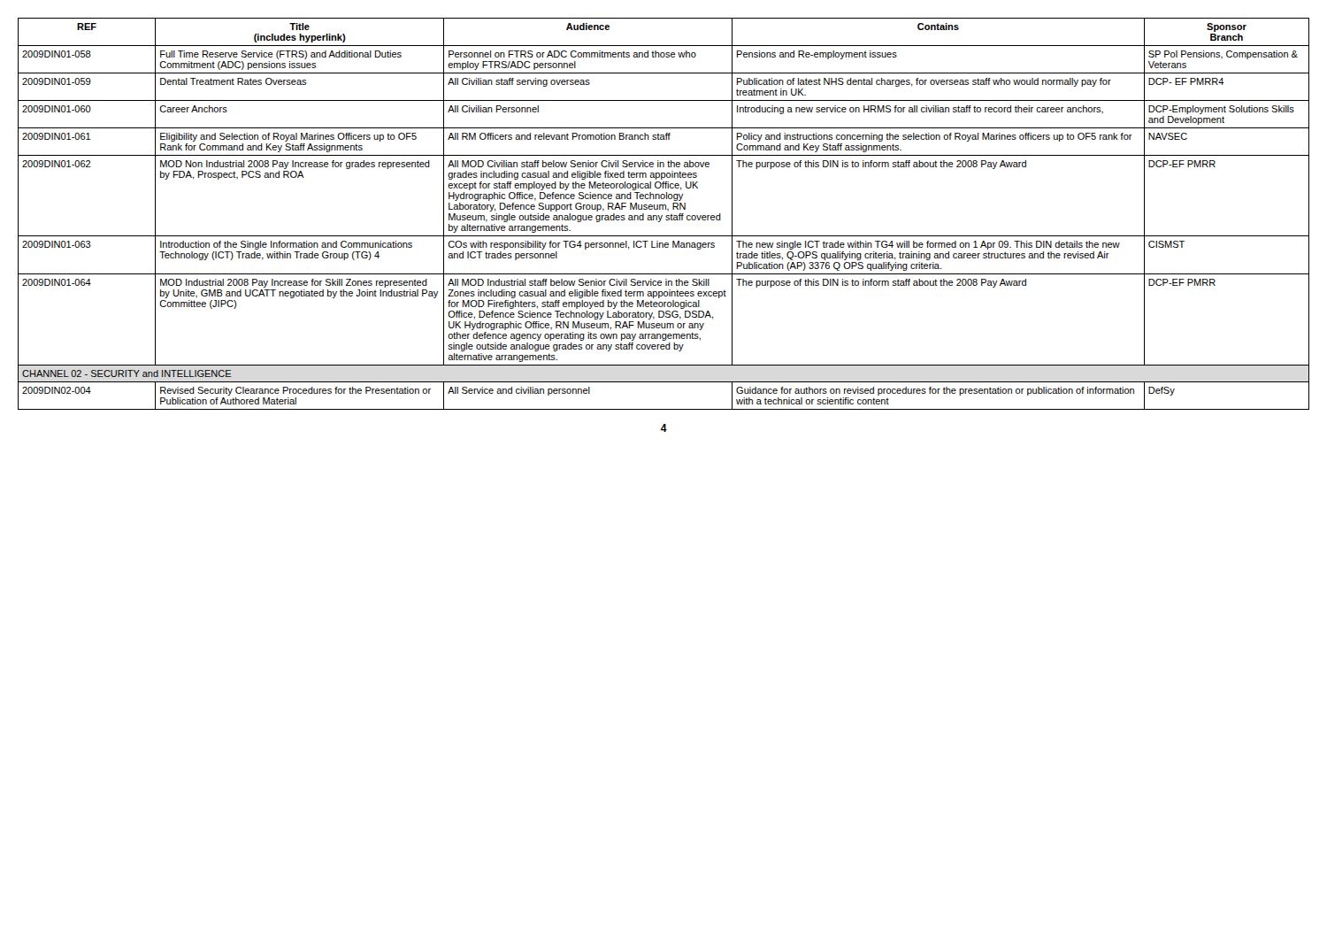| REF | Title (includes hyperlink) | Audience | Contains | Sponsor Branch |
| --- | --- | --- | --- | --- |
| 2009DIN01-058 | Full Time Reserve Service (FTRS) and Additional Duties Commitment (ADC) pensions issues | Personnel on FTRS or ADC Commitments and those who employ FTRS/ADC personnel | Pensions and Re-employment issues | SP Pol Pensions, Compensation & Veterans |
| 2009DIN01-059 | Dental Treatment Rates Overseas | All Civilian staff serving overseas | Publication of latest NHS dental charges, for overseas staff who would normally pay for treatment in UK. | DCP- EF PMRR4 |
| 2009DIN01-060 | Career Anchors | All Civilian Personnel | Introducing a new service on HRMS for all civilian staff to record their career anchors, | DCP-Employment Solutions Skills and Development |
| 2009DIN01-061 | Eligibility and Selection of Royal Marines Officers up to OF5 Rank for Command and Key Staff Assignments | All RM Officers and relevant Promotion Branch staff | Policy and instructions concerning the selection of Royal Marines officers up to OF5 rank for Command and Key Staff assignments. | NAVSEC |
| 2009DIN01-062 | MOD Non Industrial 2008 Pay Increase for grades represented by FDA, Prospect, PCS and ROA | All MOD Civilian staff below Senior Civil Service in the above grades including casual and eligible fixed term appointees except for staff employed by the Meteorological Office, UK Hydrographic Office, Defence Science and Technology Laboratory, Defence Support Group, RAF Museum, RN Museum, single outside analogue grades and any staff covered by alternative arrangements. | The purpose of this DIN is to inform staff about the 2008 Pay Award | DCP-EF PMRR |
| 2009DIN01-063 | Introduction of the Single Information and Communications Technology (ICT) Trade, within Trade Group (TG) 4 | COs with responsibility for TG4 personnel, ICT Line Managers and ICT trades personnel | The new single ICT trade within TG4 will be formed on 1 Apr 09. This DIN details the new trade titles, Q-OPS qualifying criteria, training and career structures and the revised Air Publication (AP) 3376 Q OPS qualifying criteria. | CISMST |
| 2009DIN01-064 | MOD Industrial 2008 Pay Increase for Skill Zones represented by Unite, GMB and UCATT negotiated by the Joint Industrial Pay Committee (JIPC) | All MOD Industrial staff below Senior Civil Service in the Skill Zones including casual and eligible fixed term appointees except for MOD Firefighters, staff employed by the Meteorological Office, Defence Science Technology Laboratory, DSG, DSDA, UK Hydrographic Office, RN Museum, RAF Museum or any other defence agency operating its own pay arrangements, single outside analogue grades or any staff covered by alternative arrangements. | The purpose of this DIN is to inform staff about the 2008 Pay Award | DCP-EF PMRR |
| CHANNEL 02 - SECURITY and INTELLIGENCE |
| 2009DIN02-004 | Revised Security Clearance Procedures for the Presentation or Publication of Authored Material | All Service and civilian personnel | Guidance for authors on revised procedures for the presentation or publication of information with a technical or scientific content | DefSy |
4